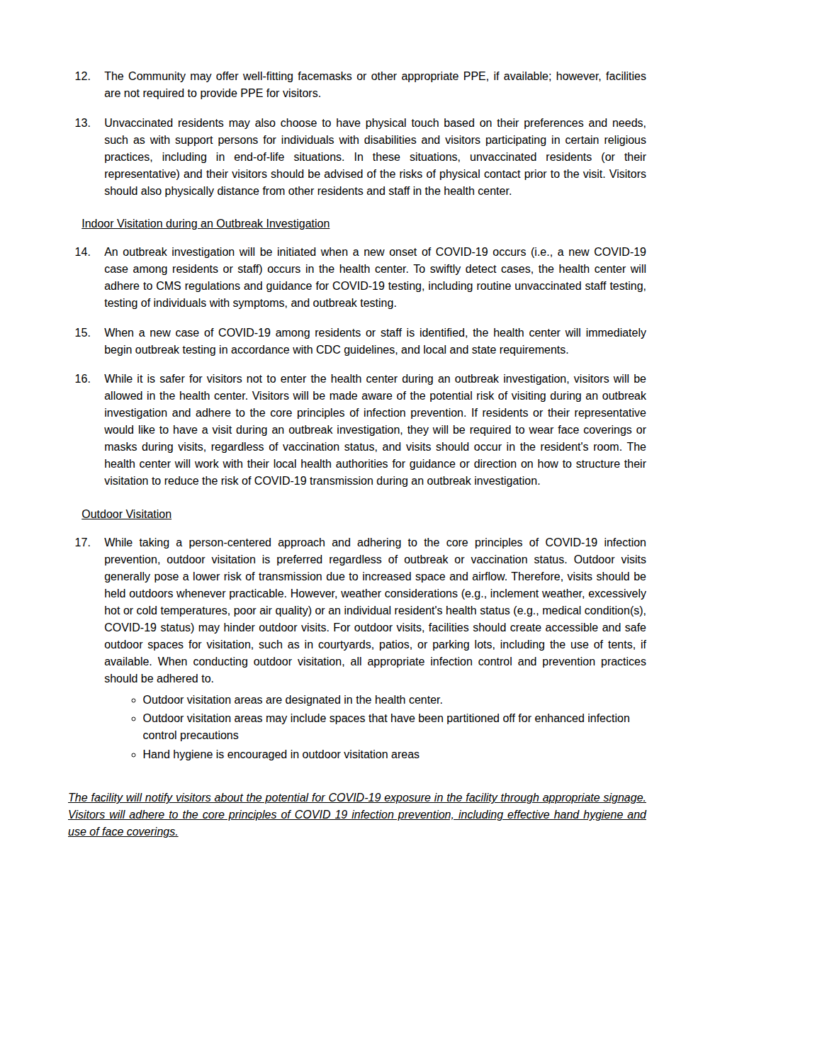12. The Community may offer well-fitting facemasks or other appropriate PPE, if available; however, facilities are not required to provide PPE for visitors.
13. Unvaccinated residents may also choose to have physical touch based on their preferences and needs, such as with support persons for individuals with disabilities and visitors participating in certain religious practices, including in end-of-life situations. In these situations, unvaccinated residents (or their representative) and their visitors should be advised of the risks of physical contact prior to the visit. Visitors should also physically distance from other residents and staff in the health center.
Indoor Visitation during an Outbreak Investigation
14. An outbreak investigation will be initiated when a new onset of COVID-19 occurs (i.e., a new COVID-19 case among residents or staff) occurs in the health center. To swiftly detect cases, the health center will adhere to CMS regulations and guidance for COVID-19 testing, including routine unvaccinated staff testing, testing of individuals with symptoms, and outbreak testing.
15. When a new case of COVID-19 among residents or staff is identified, the health center will immediately begin outbreak testing in accordance with CDC guidelines, and local and state requirements.
16. While it is safer for visitors not to enter the health center during an outbreak investigation, visitors will be allowed in the health center. Visitors will be made aware of the potential risk of visiting during an outbreak investigation and adhere to the core principles of infection prevention. If residents or their representative would like to have a visit during an outbreak investigation, they will be required to wear face coverings or masks during visits, regardless of vaccination status, and visits should occur in the resident's room. The health center will work with their local health authorities for guidance or direction on how to structure their visitation to reduce the risk of COVID-19 transmission during an outbreak investigation.
Outdoor Visitation
17. While taking a person-centered approach and adhering to the core principles of COVID-19 infection prevention, outdoor visitation is preferred regardless of outbreak or vaccination status. Outdoor visits generally pose a lower risk of transmission due to increased space and airflow. Therefore, visits should be held outdoors whenever practicable. However, weather considerations (e.g., inclement weather, excessively hot or cold temperatures, poor air quality) or an individual resident's health status (e.g., medical condition(s), COVID-19 status) may hinder outdoor visits. For outdoor visits, facilities should create accessible and safe outdoor spaces for visitation, such as in courtyards, patios, or parking lots, including the use of tents, if available. When conducting outdoor visitation, all appropriate infection control and prevention practices should be adhered to.
Outdoor visitation areas are designated in the health center.
Outdoor visitation areas may include spaces that have been partitioned off for enhanced infection control precautions
Hand hygiene is encouraged in outdoor visitation areas
The facility will notify visitors about the potential for COVID-19 exposure in the facility through appropriate signage. Visitors will adhere to the core principles of COVID 19 infection prevention, including effective hand hygiene and use of face coverings.